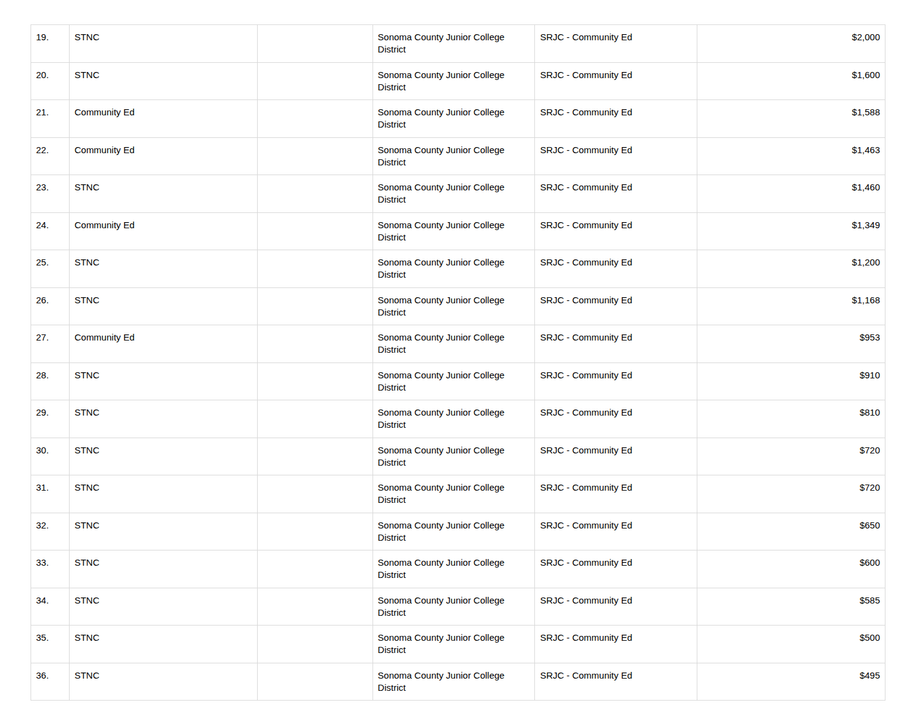| 19. | STNC | | Sonoma County Junior College District | SRJC - Community Ed | $2,000 |
| 20. | STNC | | Sonoma County Junior College District | SRJC - Community Ed | $1,600 |
| 21. | Community Ed | | Sonoma County Junior College District | SRJC - Community Ed | $1,588 |
| 22. | Community Ed | | Sonoma County Junior College District | SRJC - Community Ed | $1,463 |
| 23. | STNC | | Sonoma County Junior College District | SRJC - Community Ed | $1,460 |
| 24. | Community Ed | | Sonoma County Junior College District | SRJC - Community Ed | $1,349 |
| 25. | STNC | | Sonoma County Junior College District | SRJC - Community Ed | $1,200 |
| 26. | STNC | | Sonoma County Junior College District | SRJC - Community Ed | $1,168 |
| 27. | Community Ed | | Sonoma County Junior College District | SRJC - Community Ed | $953 |
| 28. | STNC | | Sonoma County Junior College District | SRJC - Community Ed | $910 |
| 29. | STNC | | Sonoma County Junior College District | SRJC - Community Ed | $810 |
| 30. | STNC | | Sonoma County Junior College District | SRJC - Community Ed | $720 |
| 31. | STNC | | Sonoma County Junior College District | SRJC - Community Ed | $720 |
| 32. | STNC | | Sonoma County Junior College District | SRJC - Community Ed | $650 |
| 33. | STNC | | Sonoma County Junior College District | SRJC - Community Ed | $600 |
| 34. | STNC | | Sonoma County Junior College District | SRJC - Community Ed | $585 |
| 35. | STNC | | Sonoma County Junior College District | SRJC - Community Ed | $500 |
| 36. | STNC | | Sonoma County Junior College District | SRJC - Community Ed | $495 |